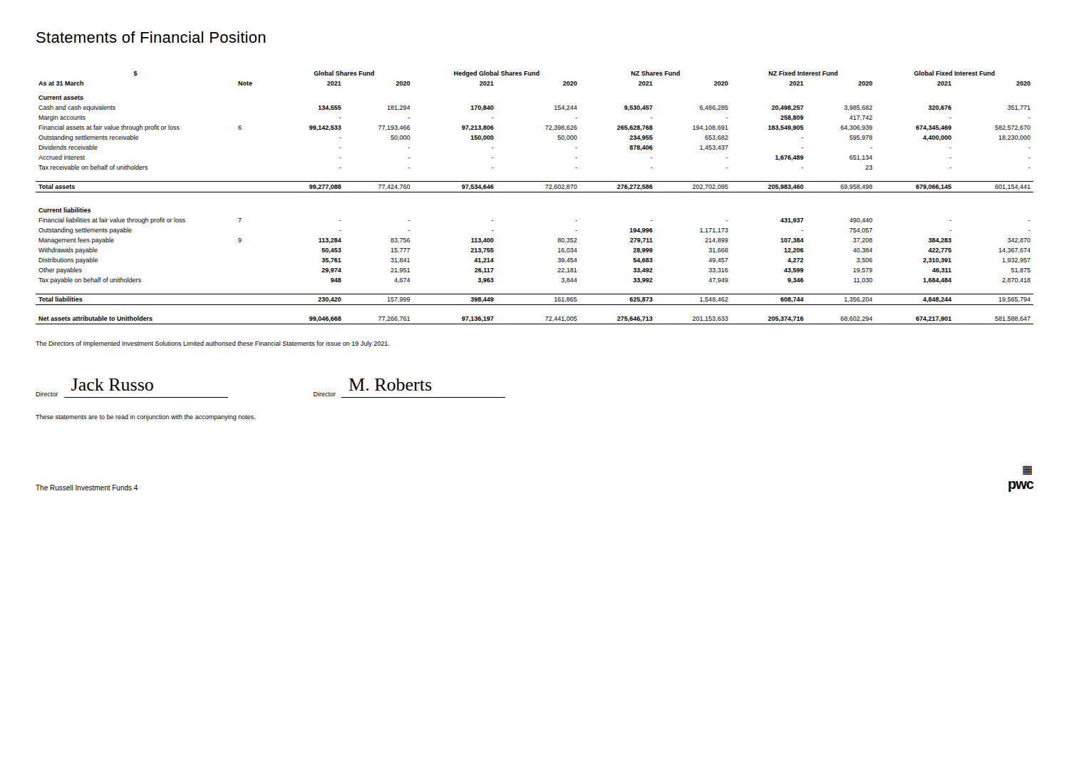Statements of Financial Position
| $ | | Global Shares Fund | Hedged Global Shares Fund | NZ Shares Fund | NZ Fixed Interest Fund | Global Fixed Interest Fund |
| --- | --- | --- | --- | --- | --- | --- |
| As at 31 March | Note | 2021 | 2020 | 2021 | 2020 | 2021 | 2020 | 2021 | 2020 | 2021 | 2020 |
| Current assets | |
| Cash and cash equivalents | | 134,555 | 181,294 | 170,840 | 154,244 | 9,530,457 | 6,486,285 | 20,498,257 | 3,985,682 | 320,676 | 351,771 |
| Margin accounts | | - | - | - | - | - | - | 258,809 | 417,742 | - | - |
| Financial assets at fair value through profit or loss | 6 | 99,142,533 | 77,193,466 | 97,213,806 | 72,398,626 | 265,628,768 | 194,108,691 | 183,549,905 | 64,306,939 | 674,345,469 | 582,572,670 |
| Outstanding settlements receivable | | - | 50,000 | 150,000 | 50,000 | 234,955 | 653,682 | - | 595,978 | 4,400,000 | 18,230,000 |
| Dividends receivable | | - | - | - | - | 878,406 | 1,453,437 | - | - | - | - |
| Accrued interest | | - | - | - | - | - | - | 1,676,489 | 651,134 | - | - |
| Tax receivable on behalf of unitholders | | - | - | - | - | - | - | - | 23 | - | - |
| Total assets | | 99,277,088 | 77,424,760 | 97,534,646 | 72,602,870 | 276,272,586 | 202,702,095 | 205,983,460 | 69,958,498 | 679,066,145 | 601,154,441 |
| Current liabilities | |
| Financial liabilities at fair value through profit or loss | 7 | - | - | - | - | - | - | 431,937 | 490,440 | - | - |
| Outstanding settlements payable | | - | - | - | - | 194,996 | 1,171,173 | - | 754,057 | - | - |
| Management fees payable | 9 | 113,284 | 83,756 | 113,400 | 80,352 | 279,711 | 214,899 | 107,384 | 37,208 | 384,283 | 342,870 |
| Withdrawals payable | | 50,453 | 15,777 | 213,755 | 16,034 | 28,999 | 31,668 | 12,206 | 40,384 | 422,775 | 14,367,674 |
| Distributions payable | | 35,761 | 31,841 | 41,214 | 39,454 | 54,683 | 49,457 | 4,272 | 3,506 | 2,310,391 | 1,932,957 |
| Other payables | | 29,974 | 21,951 | 26,117 | 22,181 | 33,492 | 33,316 | 43,599 | 19,579 | 46,311 | 51,875 |
| Tax payable on behalf of unitholders | | 948 | 4,674 | 3,963 | 3,844 | 33,992 | 47,949 | 9,346 | 11,030 | 1,684,484 | 2,870,418 |
| Total liabilities | | 230,420 | 157,999 | 398,449 | 161,865 | 625,873 | 1,548,462 | 608,744 | 1,356,204 | 4,848,244 | 19,565,794 |
| Net assets attributable to Unitholders | | 99,046,668 | 77,266,761 | 97,136,197 | 72,441,005 | 275,646,713 | 201,153,633 | 205,374,716 | 68,602,294 | 674,217,901 | 581,588,647 |
The Directors of Implemented Investment Solutions Limited authorised these Financial Statements for issue on 19 July 2021.
Director Jack Russo
Director M. Roberts
These statements are to be read in conjunction with the accompanying notes.
The Russell Investment Funds 4
▦
pwc